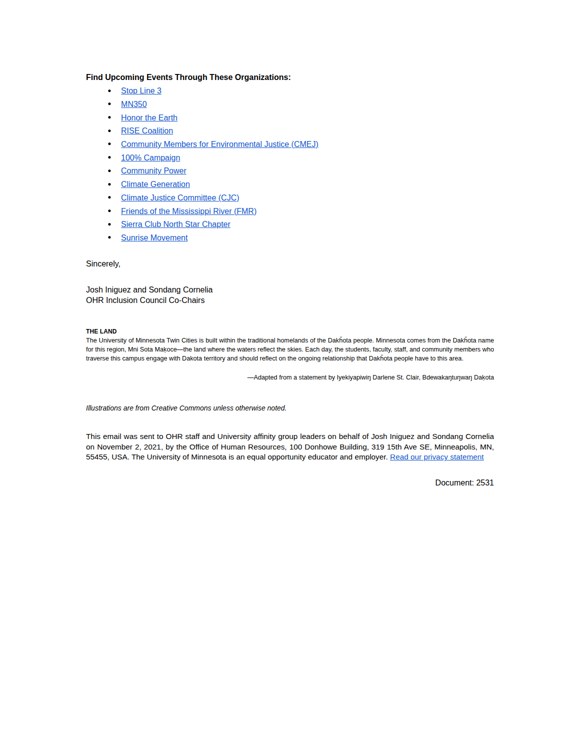Find Upcoming Events Through These Organizations:
Stop Line 3
MN350
Honor the Earth
RISE Coalition
Community Members for Environmental Justice (CMEJ)
100% Campaign
Community Power
Climate Generation
Climate Justice Committee (CJC)
Friends of the Mississippi River (FMR)
Sierra Club North Star Chapter
Sunrise Movement
Sincerely,
Josh Iniguez and Sondang Cornelia
OHR Inclusion Council Co-Chairs
THE LAND
The University of Minnesota Twin Cities is built within the traditional homelands of the Dakȟota people. Minnesota comes from the Dakȟota name for this region, Mni Sota Maḳoce—the land where the waters reflect the skies. Each day, the students, faculty, staff, and community members who traverse this campus engage with Dakota territory and should reflect on the ongoing relationship that Dakȟota people have to this area.
—Adapted from a statement by Iyekiyapiwiŋ Darlene St. Clair, Bdewakaŋtuŋwaŋ Daḳota
Illustrations are from Creative Commons unless otherwise noted.
This email was sent to OHR staff and University affinity group leaders on behalf of Josh Iniguez and Sondang Cornelia on November 2, 2021, by the Office of Human Resources, 100 Donhowe Building, 319 15th Ave SE, Minneapolis, MN, 55455, USA. The University of Minnesota is an equal opportunity educator and employer. Read our privacy statement
Document: 2531